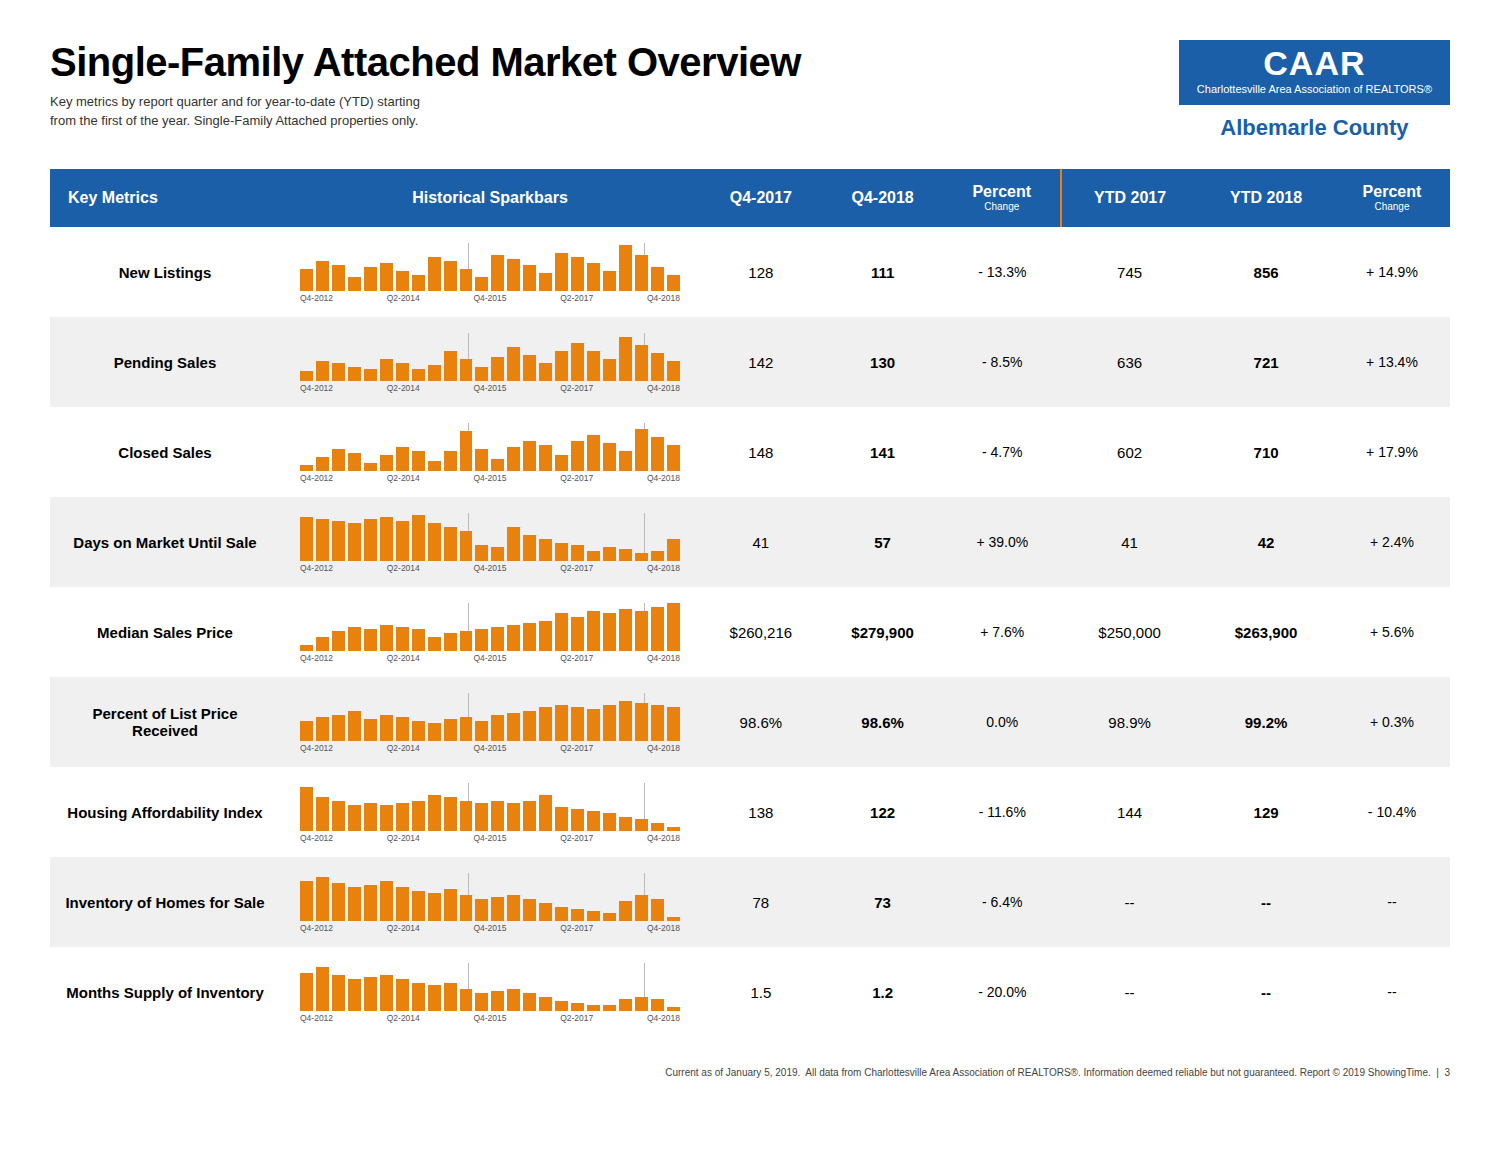Single-Family Attached Market Overview
Key metrics by report quarter and for year-to-date (YTD) starting
from the first of the year. Single-Family Attached properties only.
CAARCharlottesville Area Association of REALTORS®
Albemarle County
| Key Metrics | Historical Sparkbars | Q4-2017 | Q4-2018 | Percent Change | YTD 2017 | YTD 2018 | Percent Change |
| --- | --- | --- | --- | --- | --- | --- | --- |
| New Listings | Q4-2012 Q2-2014 Q4-2015 Q2-2017 Q4-2018 | 128 | 111 | - 13.3% | 745 | 856 | + 14.9% |
| Pending Sales | Q4-2012 Q2-2014 Q4-2015 Q2-2017 Q4-2018 | 142 | 130 | - 8.5% | 636 | 721 | + 13.4% |
| Closed Sales | Q4-2012 Q2-2014 Q4-2015 Q2-2017 Q4-2018 | 148 | 141 | - 4.7% | 602 | 710 | + 17.9% |
| Days on Market Until Sale | Q4-2012 Q2-2014 Q4-2015 Q2-2017 Q4-2018 | 41 | 57 | + 39.0% | 41 | 42 | + 2.4% |
| Median Sales Price | Q4-2012 Q2-2014 Q4-2015 Q2-2017 Q4-2018 | $260,216 | $279,900 | + 7.6% | $250,000 | $263,900 | + 5.6% |
| Percent of List Price Received | Q4-2012 Q2-2014 Q4-2015 Q2-2017 Q4-2018 | 98.6% | 98.6% | 0.0% | 98.9% | 99.2% | + 0.3% |
| Housing Affordability Index | Q4-2012 Q2-2014 Q4-2015 Q2-2017 Q4-2018 | 138 | 122 | - 11.6% | 144 | 129 | - 10.4% |
| Inventory of Homes for Sale | Q4-2012 Q2-2014 Q4-2015 Q2-2017 Q4-2018 | 78 | 73 | - 6.4% | -- | -- | -- |
| Months Supply of Inventory | Q4-2012 Q2-2014 Q4-2015 Q2-2017 Q4-2018 | 1.5 | 1.2 | - 20.0% | -- | -- | -- |
Current as of January 5, 2019. All data from Charlottesville Area Association of REALTORS®. Information deemed reliable but not guaranteed. Report © 2019 ShowingTime. | 3